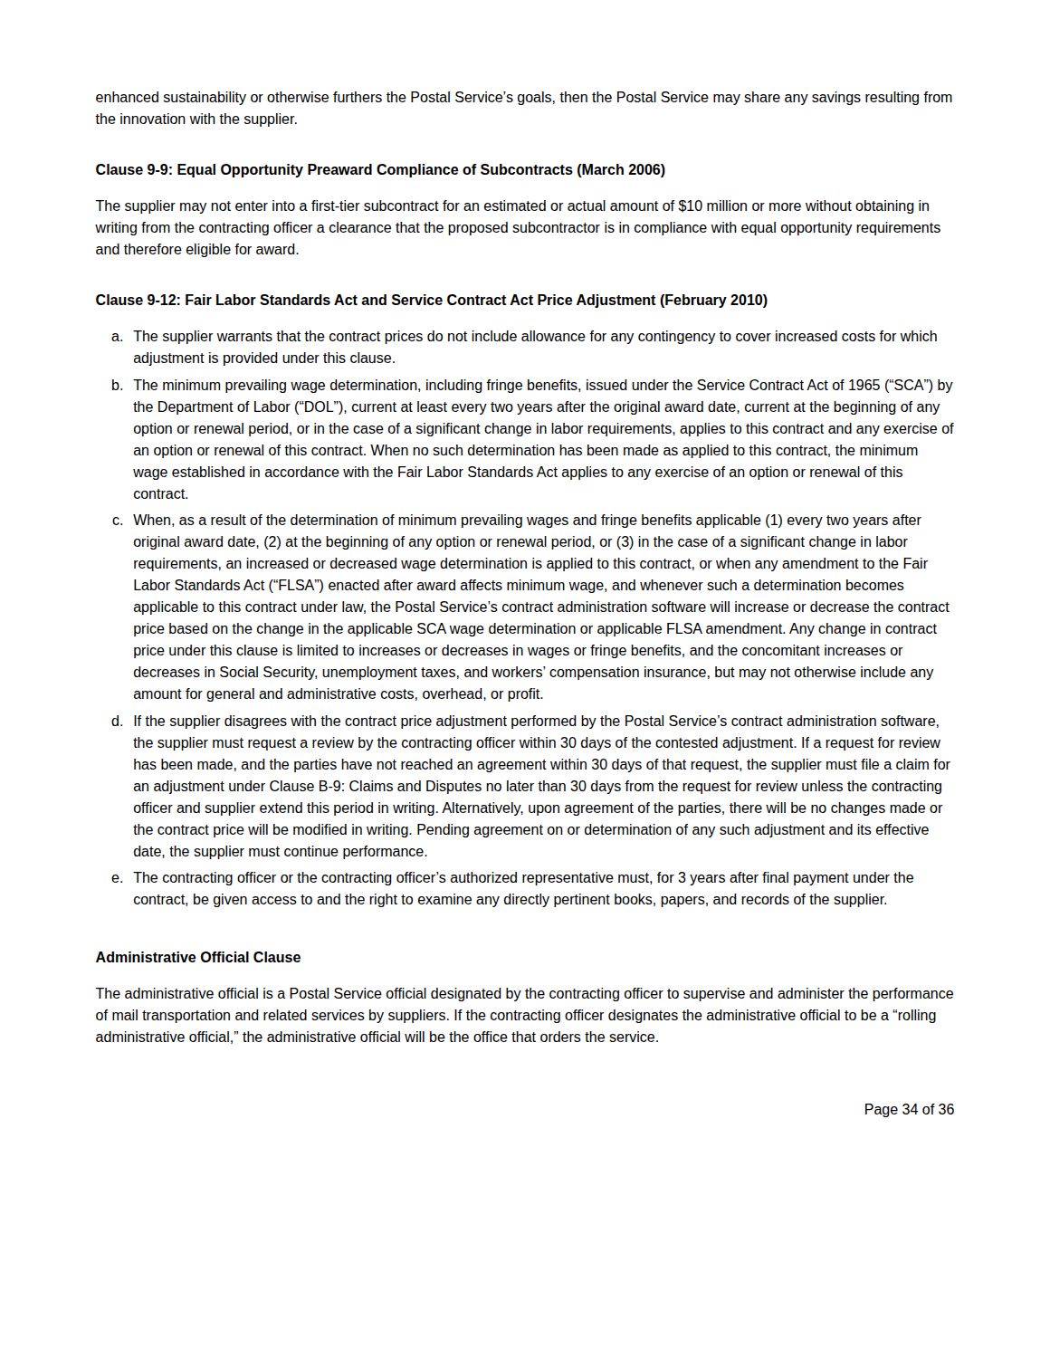enhanced sustainability or otherwise furthers the Postal Service’s goals, then the Postal Service may share any savings resulting from the innovation with the supplier.
Clause 9-9: Equal Opportunity Preaward Compliance of Subcontracts (March 2006)
The supplier may not enter into a first-tier subcontract for an estimated or actual amount of $10 million or more without obtaining in writing from the contracting officer a clearance that the proposed subcontractor is in compliance with equal opportunity requirements and therefore eligible for award.
Clause 9-12: Fair Labor Standards Act and Service Contract Act Price Adjustment (February 2010)
The supplier warrants that the contract prices do not include allowance for any contingency to cover increased costs for which adjustment is provided under this clause.
The minimum prevailing wage determination, including fringe benefits, issued under the Service Contract Act of 1965 (“SCA”) by the Department of Labor (“DOL”), current at least every two years after the original award date, current at the beginning of any option or renewal period, or in the case of a significant change in labor requirements, applies to this contract and any exercise of an option or renewal of this contract. When no such determination has been made as applied to this contract, the minimum wage established in accordance with the Fair Labor Standards Act applies to any exercise of an option or renewal of this contract.
When, as a result of the determination of minimum prevailing wages and fringe benefits applicable (1) every two years after original award date, (2) at the beginning of any option or renewal period, or (3) in the case of a significant change in labor requirements, an increased or decreased wage determination is applied to this contract, or when any amendment to the Fair Labor Standards Act (“FLSA”) enacted after award affects minimum wage, and whenever such a determination becomes applicable to this contract under law, the Postal Service’s contract administration software will increase or decrease the contract price based on the change in the applicable SCA wage determination or applicable FLSA amendment. Any change in contract price under this clause is limited to increases or decreases in wages or fringe benefits, and the concomitant increases or decreases in Social Security, unemployment taxes, and workers’ compensation insurance, but may not otherwise include any amount for general and administrative costs, overhead, or profit.
If the supplier disagrees with the contract price adjustment performed by the Postal Service’s contract administration software, the supplier must request a review by the contracting officer within 30 days of the contested adjustment. If a request for review has been made, and the parties have not reached an agreement within 30 days of that request, the supplier must file a claim for an adjustment under Clause B-9: Claims and Disputes no later than 30 days from the request for review unless the contracting officer and supplier extend this period in writing. Alternatively, upon agreement of the parties, there will be no changes made or the contract price will be modified in writing. Pending agreement on or determination of any such adjustment and its effective date, the supplier must continue performance.
The contracting officer or the contracting officer’s authorized representative must, for 3 years after final payment under the contract, be given access to and the right to examine any directly pertinent books, papers, and records of the supplier.
Administrative Official Clause
The administrative official is a Postal Service official designated by the contracting officer to supervise and administer the performance of mail transportation and related services by suppliers. If the contracting officer designates the administrative official to be a “rolling administrative official,” the administrative official will be the office that orders the service.
Page 34 of 36